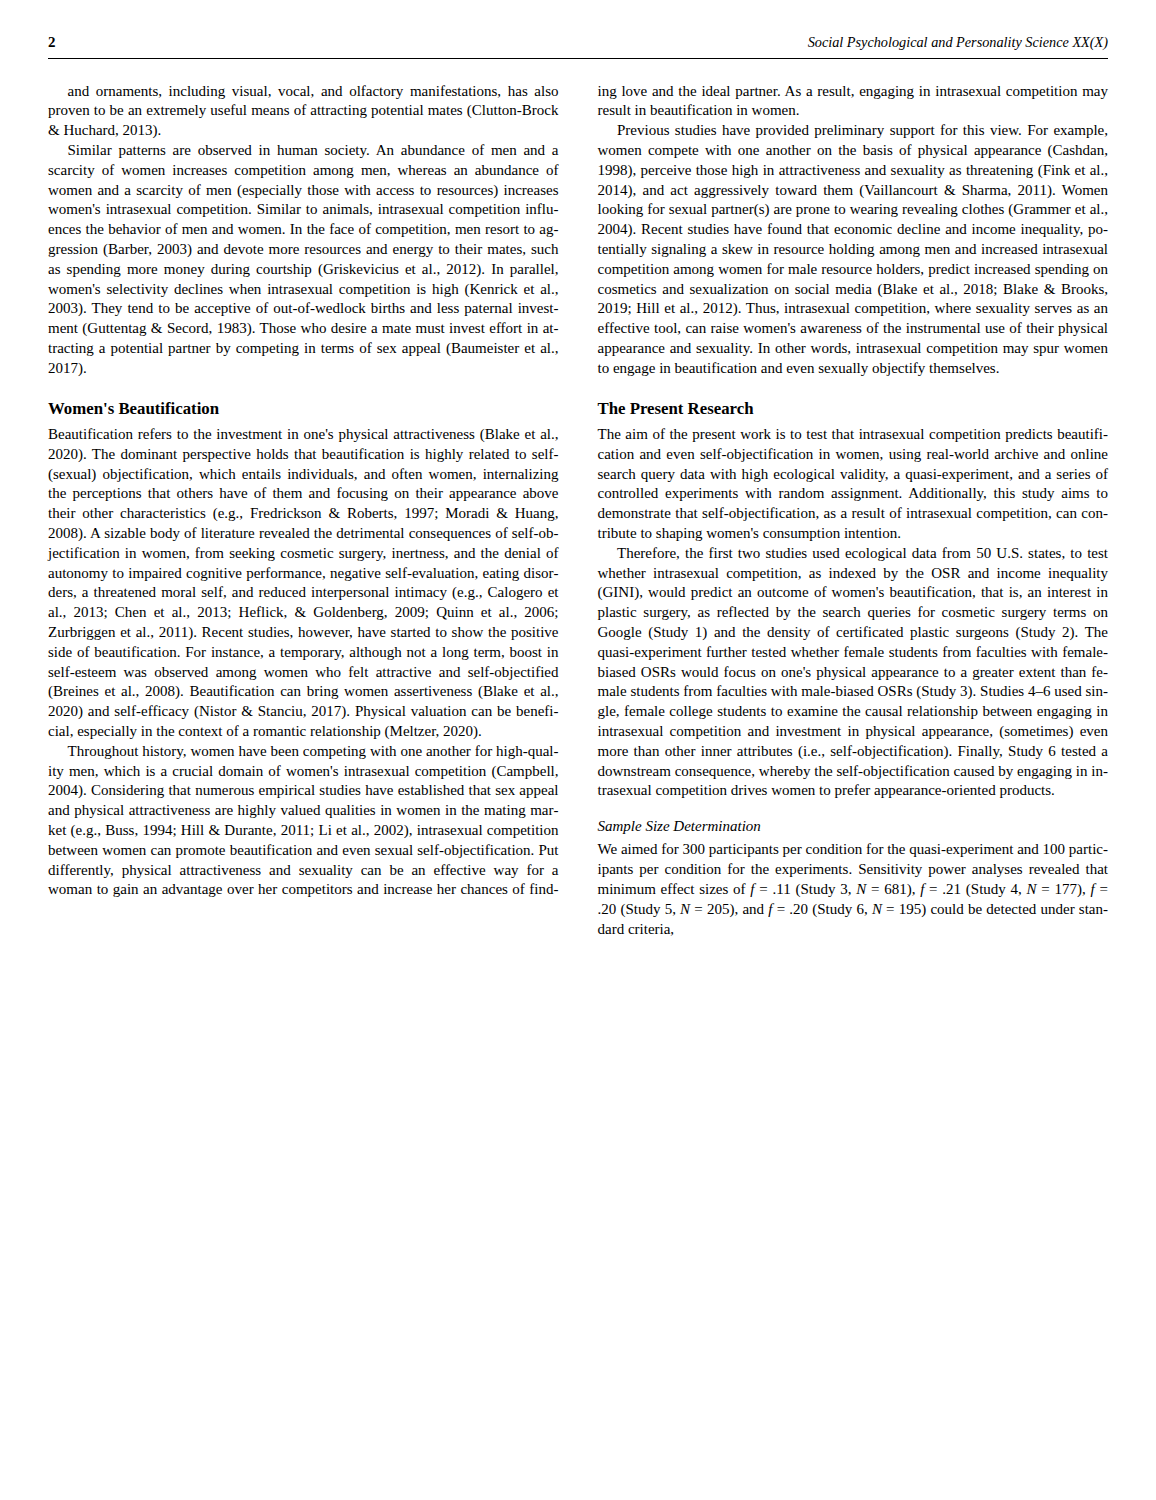2 Social Psychological and Personality Science XX(X)
and ornaments, including visual, vocal, and olfactory manifestations, has also proven to be an extremely useful means of attracting potential mates (Clutton-Brock & Huchard, 2013).
Similar patterns are observed in human society. An abundance of men and a scarcity of women increases competition among men, whereas an abundance of women and a scarcity of men (especially those with access to resources) increases women's intrasexual competition. Similar to animals, intrasexual competition influences the behavior of men and women. In the face of competition, men resort to aggression (Barber, 2003) and devote more resources and energy to their mates, such as spending more money during courtship (Griskevicius et al., 2012). In parallel, women's selectivity declines when intrasexual competition is high (Kenrick et al., 2003). They tend to be acceptive of out-of-wedlock births and less paternal investment (Guttentag & Secord, 1983). Those who desire a mate must invest effort in attracting a potential partner by competing in terms of sex appeal (Baumeister et al., 2017).
Women's Beautification
Beautification refers to the investment in one's physical attractiveness (Blake et al., 2020). The dominant perspective holds that beautification is highly related to self-(sexual) objectification, which entails individuals, and often women, internalizing the perceptions that others have of them and focusing on their appearance above their other characteristics (e.g., Fredrickson & Roberts, 1997; Moradi & Huang, 2008). A sizable body of literature revealed the detrimental consequences of self-objectification in women, from seeking cosmetic surgery, inertness, and the denial of autonomy to impaired cognitive performance, negative self-evaluation, eating disorders, a threatened moral self, and reduced interpersonal intimacy (e.g., Calogero et al., 2013; Chen et al., 2013; Heflick, & Goldenberg, 2009; Quinn et al., 2006; Zurbriggen et al., 2011). Recent studies, however, have started to show the positive side of beautification. For instance, a temporary, although not a long term, boost in self-esteem was observed among women who felt attractive and self-objectified (Breines et al., 2008). Beautification can bring women assertiveness (Blake et al., 2020) and self-efficacy (Nistor & Stanciu, 2017). Physical valuation can be beneficial, especially in the context of a romantic relationship (Meltzer, 2020).
Throughout history, women have been competing with one another for high-quality men, which is a crucial domain of women's intrasexual competition (Campbell, 2004). Considering that numerous empirical studies have established that sex appeal and physical attractiveness are highly valued qualities in women in the mating market (e.g., Buss, 1994; Hill & Durante, 2011; Li et al., 2002), intrasexual competition between women can promote beautification and even sexual self-objectification. Put differently, physical attractiveness and sexuality can be an effective way for a woman to gain an advantage over her competitors and increase her chances of finding love and the ideal partner. As a result, engaging in intrasexual competition may result in beautification in women.
Previous studies have provided preliminary support for this view. For example, women compete with one another on the basis of physical appearance (Cashdan, 1998), perceive those high in attractiveness and sexuality as threatening (Fink et al., 2014), and act aggressively toward them (Vaillancourt & Sharma, 2011). Women looking for sexual partner(s) are prone to wearing revealing clothes (Grammer et al., 2004). Recent studies have found that economic decline and income inequality, potentially signaling a skew in resource holding among men and increased intrasexual competition among women for male resource holders, predict increased spending on cosmetics and sexualization on social media (Blake et al., 2018; Blake & Brooks, 2019; Hill et al., 2012). Thus, intrasexual competition, where sexuality serves as an effective tool, can raise women's awareness of the instrumental use of their physical appearance and sexuality. In other words, intrasexual competition may spur women to engage in beautification and even sexually objectify themselves.
The Present Research
The aim of the present work is to test that intrasexual competition predicts beautification and even self-objectification in women, using real-world archive and online search query data with high ecological validity, a quasi-experiment, and a series of controlled experiments with random assignment. Additionally, this study aims to demonstrate that self-objectification, as a result of intrasexual competition, can contribute to shaping women's consumption intention.
Therefore, the first two studies used ecological data from 50 U.S. states, to test whether intrasexual competition, as indexed by the OSR and income inequality (GINI), would predict an outcome of women's beautification, that is, an interest in plastic surgery, as reflected by the search queries for cosmetic surgery terms on Google (Study 1) and the density of certificated plastic surgeons (Study 2). The quasi-experiment further tested whether female students from faculties with female-biased OSRs would focus on one's physical appearance to a greater extent than female students from faculties with male-biased OSRs (Study 3). Studies 4–6 used single, female college students to examine the causal relationship between engaging in intrasexual competition and investment in physical appearance, (sometimes) even more than other inner attributes (i.e., self-objectification). Finally, Study 6 tested a downstream consequence, whereby the self-objectification caused by engaging in intrasexual competition drives women to prefer appearance-oriented products.
Sample Size Determination
We aimed for 300 participants per condition for the quasi-experiment and 100 participants per condition for the experiments. Sensitivity power analyses revealed that minimum effect sizes of f = .11 (Study 3, N = 681), f = .21 (Study 4, N = 177), f = .20 (Study 5, N = 205), and f = .20 (Study 6, N = 195) could be detected under standard criteria,